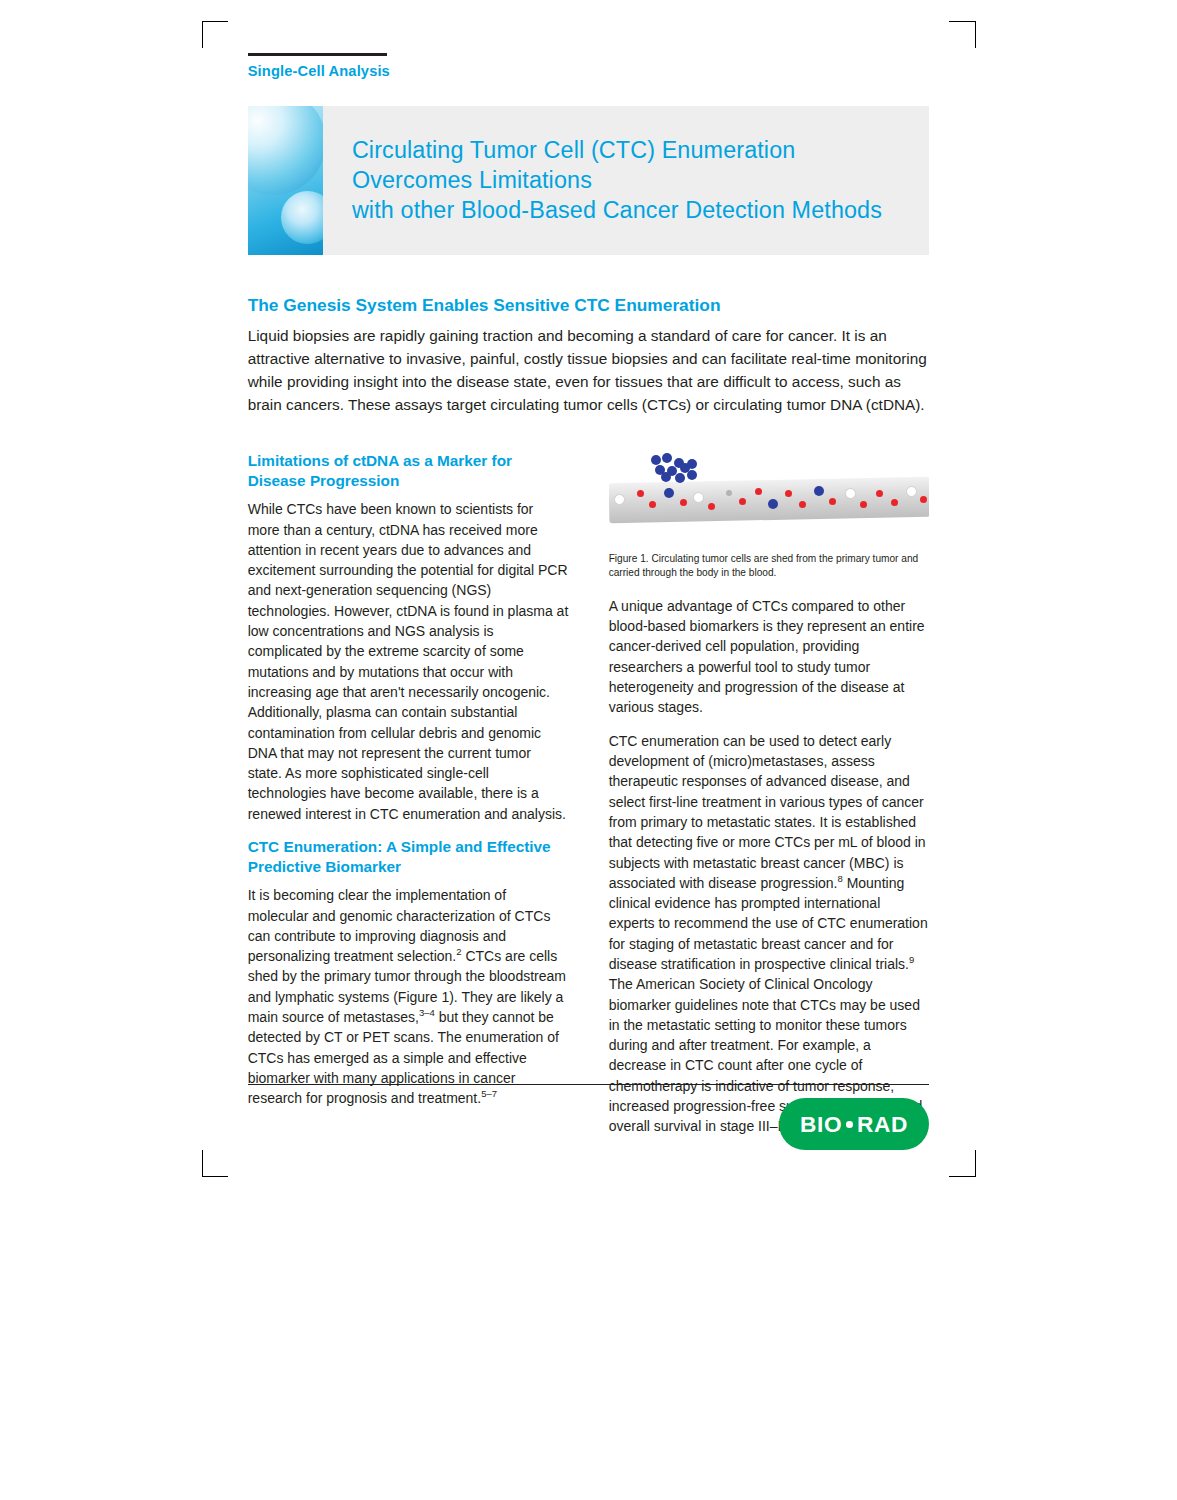Single-Cell Analysis
Circulating Tumor Cell (CTC) Enumeration Overcomes Limitations
with other Blood-Based Cancer Detection Methods
The Genesis System Enables Sensitive CTC Enumeration
Liquid biopsies are rapidly gaining traction and becoming a standard of care for cancer. It is an attractive alternative to invasive, painful, costly tissue biopsies and can facilitate real-time monitoring while providing insight into the disease state, even for tissues that are difficult to access, such as brain cancers. These assays target circulating tumor cells (CTCs) or circulating tumor DNA (ctDNA).
Limitations of ctDNA as a Marker for
Disease Progression
While CTCs have been known to scientists for more than a century, ctDNA has received more attention in recent years due to advances and excitement surrounding the potential for digital PCR and next-generation sequencing (NGS) technologies. However, ctDNA is found in plasma at low concentrations and NGS analysis is complicated by the extreme scarcity of some mutations and by mutations that occur with increasing age that aren't necessarily oncogenic. Additionally, plasma can contain substantial contamination from cellular debris and genomic DNA that may not represent the current tumor state. As more sophisticated single-cell technologies have become available, there is a renewed interest in CTC enumeration and analysis.
CTC Enumeration: A Simple and Effective
Predictive Biomarker
It is becoming clear the implementation of molecular and genomic characterization of CTCs can contribute to improving diagnosis and personalizing treatment selection.2 CTCs are cells shed by the primary tumor through the bloodstream and lymphatic systems (Figure 1). They are likely a main source of metastases,3–4 but they cannot be detected by CT or PET scans. The enumeration of CTCs has emerged as a simple and effective biomarker with many applications in cancer research for prognosis and treatment.5–7
Figure 1. Circulating tumor cells are shed from the primary tumor and carried through the body in the blood.
A unique advantage of CTCs compared to other blood-based biomarkers is they represent an entire cancer-derived cell population, providing researchers a powerful tool to study tumor heterogeneity and progression of the disease at various stages.
CTC enumeration can be used to detect early development of (micro)metastases, assess therapeutic responses of advanced disease, and select first-line treatment in various types of cancer from primary to metastatic states. It is established that detecting five or more CTCs per mL of blood in subjects with metastatic breast cancer (MBC) is associated with disease progression.8 Mounting clinical evidence has prompted international experts to recommend the use of CTC enumeration for staging of metastatic breast cancer and for disease stratification in prospective clinical trials.9 The American Society of Clinical Oncology biomarker guidelines note that CTCs may be used in the metastatic setting to monitor these tumors during and after treatment. For example, a decrease in CTC count after one cycle of chemotherapy is indicative of tumor response, increased progression-free survival, and increased overall survival in stage III–IV cancer.10
BIO RAD